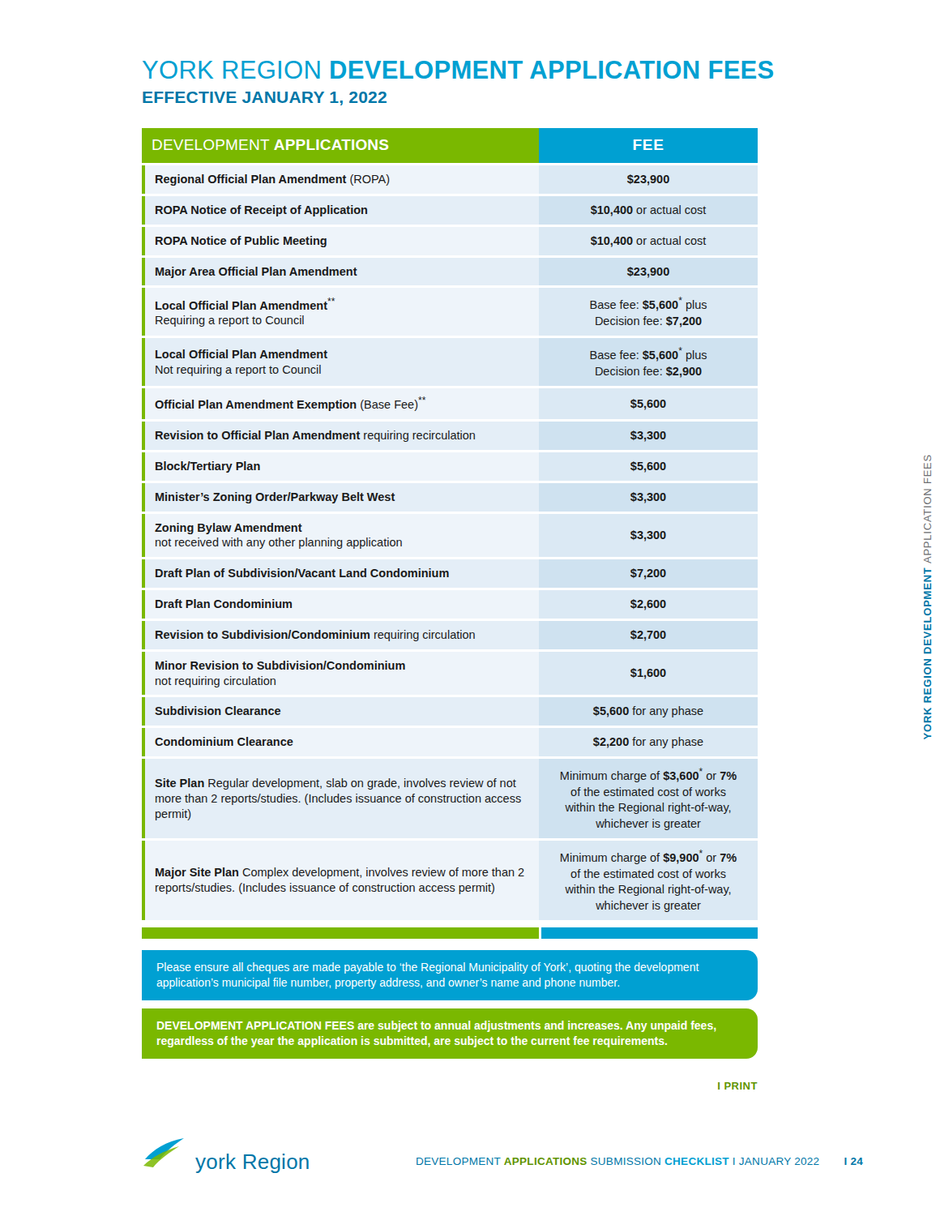YORK REGION DEVELOPMENT APPLICATION FEES
YORK REGION DEVELOPMENT APPLICATION FEES
EFFECTIVE JANUARY 1, 2022
| DEVELOPMENT APPLICATIONS | FEE |
| --- | --- |
| Regional Official Plan Amendment (ROPA) | $23,900 |
| ROPA Notice of Receipt of Application | $10,400 or actual cost |
| ROPA Notice of Public Meeting | $10,400 or actual cost |
| Major Area Official Plan Amendment | $23,900 |
| Local Official Plan Amendment ** Requiring a report to Council | Base fee: $5,600 * plus Decision fee: $7,200 |
| Local Official Plan Amendment Not requiring a report to Council | Base fee: $5,600 * plus Decision fee: $2,900 |
| Official Plan Amendment Exemption (Base Fee) ** | $5,600 |
| Revision to Official Plan Amendment requiring recirculation | $3,300 |
| Block/Tertiary Plan | $5,600 |
| Minister’s Zoning Order/Parkway Belt West | $3,300 |
| Zoning Bylaw Amendment not received with any other planning application | $3,300 |
| Draft Plan of Subdivision/Vacant Land Condominium | $7,200 |
| Draft Plan Condominium | $2,600 |
| Revision to Subdivision/Condominium requiring circulation | $2,700 |
| Minor Revision to Subdivision/Condominium not requiring circulation | $1,600 |
| Subdivision Clearance | $5,600 for any phase |
| Condominium Clearance | $2,200 for any phase |
| Site Plan Regular development, slab on grade, involves review of not more than 2 reports/studies. (Includes issuance of construction access permit) | Minimum charge of $3,600 * or 7% of the estimated cost of works within the Regional right-of-way, whichever is greater |
| Major Site Plan Complex development, involves review of more than 2 reports/studies. (Includes issuance of construction access permit) | Minimum charge of $9,900 * or 7% of the estimated cost of works within the Regional right-of-way, whichever is greater |
Please ensure all cheques are made payable to ‘the Regional Municipality of York’, quoting the development application’s municipal file number, property address, and owner’s name and phone number.
DEVELOPMENT APPLICATION FEES are subject to annual adjustments and increases. Any unpaid fees, regardless of the year the application is submitted, are subject to the current fee requirements.
I PRINT
york Region
DEVELOPMENT APPLICATIONS SUBMISSION CHECKLIST I JANUARY 2022 I 24